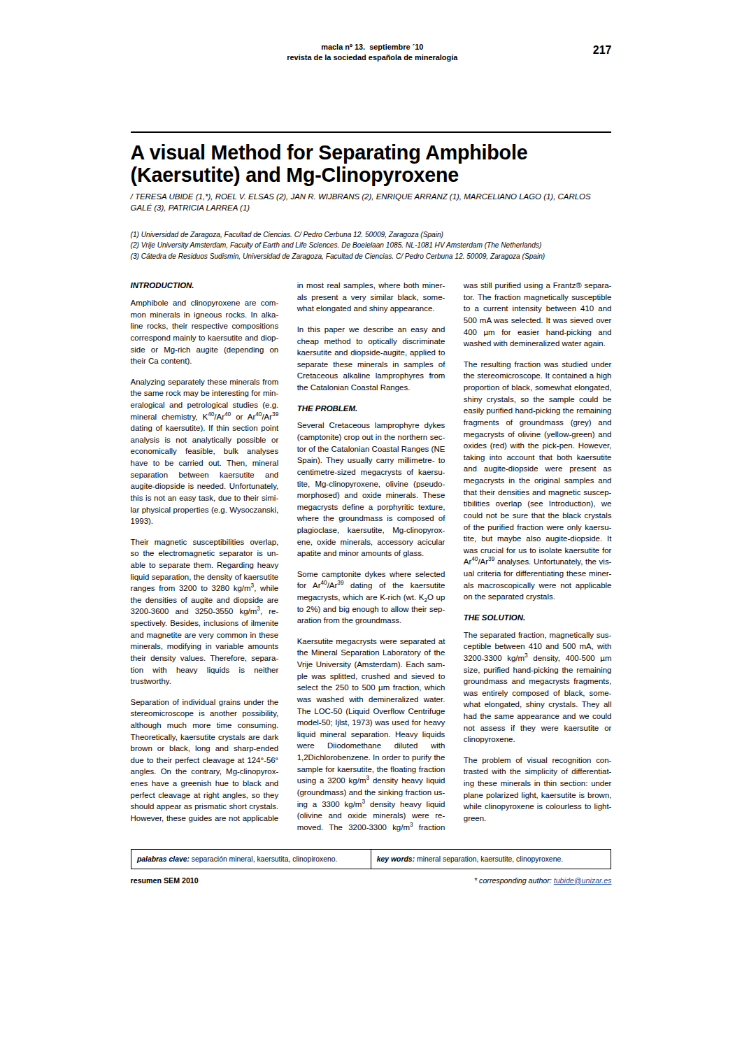macla nº 13. septiembre ´10
revista de la sociedad española de mineralogía
217
A visual Method for Separating Amphibole (Kaersutite) and Mg-Clinopyroxene
/ TERESA UBIDE (1,*), ROEL V. ELSAS (2), JAN R. WIJBRANS (2), ENRIQUE ARRANZ (1), MARCELIANO LAGO (1), CARLOS GALÉ (3), PATRICIA LARREA (1)
(1) Universidad de Zaragoza, Facultad de Ciencias. C/ Pedro Cerbuna 12. 50009, Zaragoza (Spain)
(2) Vrije University Amsterdam, Faculty of Earth and Life Sciences. De Boelelaan 1085. NL-1081 HV Amsterdam (The Netherlands)
(3) Cátedra de Residuos Sudismin, Universidad de Zaragoza, Facultad de Ciencias. C/ Pedro Cerbuna 12. 50009, Zaragoza (Spain)
Introduction.
Amphibole and clinopyroxene are common minerals in igneous rocks. In alkaline rocks, their respective compositions correspond mainly to kaersutite and diopside or Mg-rich augite (depending on their Ca content).
Analyzing separately these minerals from the same rock may be interesting for mineralogical and petrological studies (e.g. mineral chemistry, K40/Ar40 or Ar40/Ar39 dating of kaersutite). If thin section point analysis is not analytically possible or economically feasible, bulk analyses have to be carried out. Then, mineral separation between kaersutite and augite-diopside is needed. Unfortunately, this is not an easy task, due to their similar physical properties (e.g. Wysoczanski, 1993).
Their magnetic susceptibilities overlap, so the electromagnetic separator is unable to separate them. Regarding heavy liquid separation, the density of kaersutite ranges from 3200 to 3280 kg/m3, while the densities of augite and diopside are 3200-3600 and 3250-3550 kg/m3, respectively. Besides, inclusions of ilmenite and magnetite are very common in these minerals, modifying in variable amounts their density values. Therefore, separation with heavy liquids is neither trustworthy.
Separation of individual grains under the stereomicroscope is another possibility, although much more time consuming. Theoretically, kaersutite crystals are dark brown or black, long and sharp-ended due to their perfect cleavage at 124°-56° angles. On the contrary, Mg-clinopyroxenes have a greenish hue to black and perfect cleavage at right angles, so they should appear as prismatic short crystals. However, these guides are not applicable in most real samples, where both minerals present a very similar black, somewhat elongated and shiny appearance.
In this paper we describe an easy and cheap method to optically discriminate kaersutite and diopside-augite, applied to separate these minerals in samples of Cretaceous alkaline lamprophyres from the Catalonian Coastal Ranges.
The problem.
Several Cretaceous lamprophyre dykes (camptonite) crop out in the northern sector of the Catalonian Coastal Ranges (NE Spain). They usually carry millimetre- to centimetre-sized megacrysts of kaersutite, Mg-clinopyroxene, olivine (pseudomorphosed) and oxide minerals. These megacrysts define a porphyritic texture, where the groundmass is composed of plagioclase, kaersutite, Mg-clinopyroxene, oxide minerals, accessory acicular apatite and minor amounts of glass.
Some camptonite dykes where selected for Ar40/Ar39 dating of the kaersutite megacrysts, which are K-rich (wt. K2O up to 2%) and big enough to allow their separation from the groundmass.
Kaersutite megacrysts were separated at the Mineral Separation Laboratory of the Vrije University (Amsterdam). Each sample was splitted, crushed and sieved to select the 250 to 500 µm fraction, which was washed with demineralized water. The LOC-50 (Liquid Overflow Centrifuge model-50; Ijlst, 1973) was used for heavy liquid mineral separation. Heavy liquids were Diiodomethane diluted with 1,2Dichlorobenzene. In order to purify the sample for kaersutite, the floating fraction using a 3200 kg/m3 density heavy liquid (groundmass) and the sinking fraction using a 3300 kg/m3 density heavy liquid (olivine and oxide minerals) were removed. The 3200-3300 kg/m3 fraction was still purified using a Frantz® separator. The fraction magnetically susceptible to a current intensity between 410 and 500 mA was selected. It was sieved over 400 µm for easier hand-picking and washed with demineralized water again.
The resulting fraction was studied under the stereomicroscope. It contained a high proportion of black, somewhat elongated, shiny crystals, so the sample could be easily purified hand-picking the remaining fragments of groundmass (grey) and megacrysts of olivine (yellow-green) and oxides (red) with the pick-pen. However, taking into account that both kaersutite and augite-diopside were present as megacrysts in the original samples and that their densities and magnetic susceptibilities overlap (see Introduction), we could not be sure that the black crystals of the purified fraction were only kaersutite, but maybe also augite-diopside. It was crucial for us to isolate kaersutite for Ar40/Ar39 analyses. Unfortunately, the visual criteria for differentiating these minerals macroscopically were not applicable on the separated crystals.
The solution.
The separated fraction, magnetically susceptible between 410 and 500 mA, with 3200-3300 kg/m3 density, 400-500 µm size, purified hand-picking the remaining groundmass and megacrysts fragments, was entirely composed of black, somewhat elongated, shiny crystals. They all had the same appearance and we could not assess if they were kaersutite or clinopyroxene.
The problem of visual recognition contrasted with the simplicity of differentiating these minerals in thin section: under plane polarized light, kaersutite is brown, while clinopyroxene is colourless to light-green.
palabras clave: separación mineral, kaersutita, clinopiroxeno.
key words: mineral separation, kaersutite, clinopyroxene.
resumen SEM 2010
* corresponding author: tubide@unizar.es